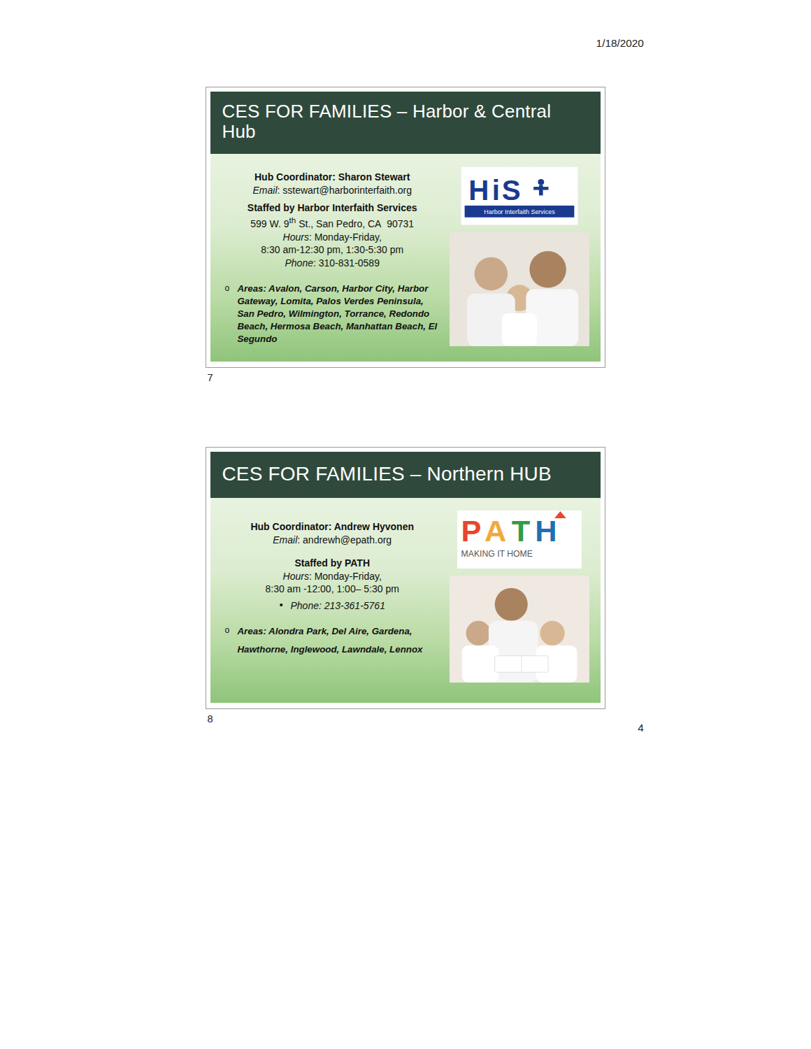1/18/2020
CES FOR FAMILIES – Harbor & Central Hub
Hub Coordinator: Sharon Stewart
Email: sstewart@harborinterfaith.org
Staffed by Harbor Interfaith Services
599 W. 9th St., San Pedro, CA 90731
Hours: Monday-Friday,
8:30 am-12:30 pm, 1:30-5:30 pm
Phone: 310-831-0589
Areas: Avalon, Carson, Harbor City, Harbor Gateway, Lomita, Palos Verdes Peninsula, San Pedro, Wilmington, Torrance, Redondo Beach, Hermosa Beach, Manhattan Beach, El Segundo
7
CES FOR FAMILIES – Northern HUB
Hub Coordinator: Andrew Hyvonen
Email: andrewh@epath.org
Staffed by PATH
Hours: Monday-Friday,
8:30 am -12:00, 1:00– 5:30 pm
Phone: 213-361-5761
Areas: Alondra Park, Del Aire, Gardena,
Hawthorne, Inglewood, Lawndale, Lennox
8
4